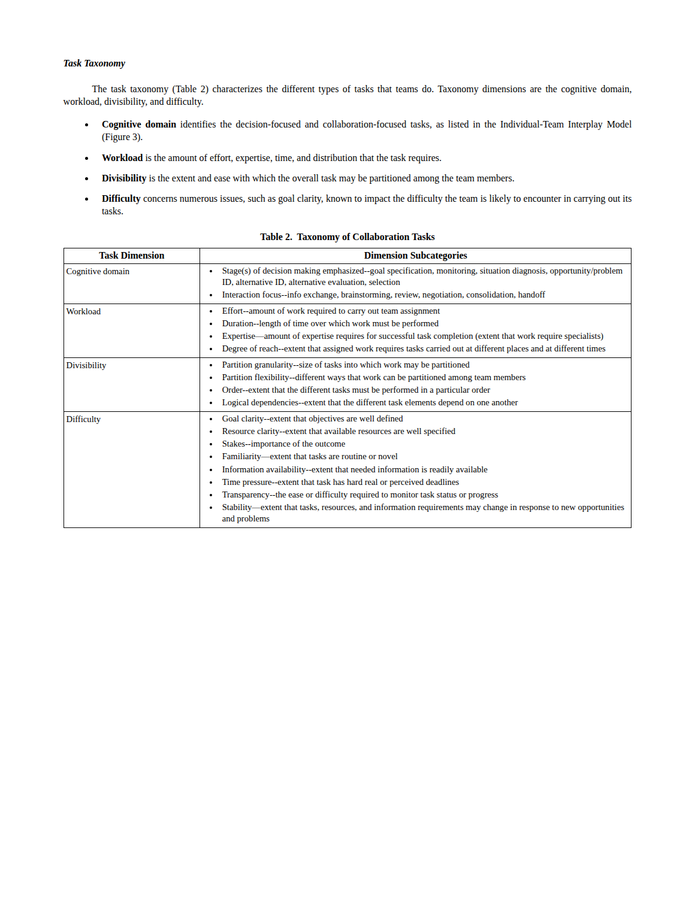Task Taxonomy
The task taxonomy (Table 2) characterizes the different types of tasks that teams do. Taxonomy dimensions are the cognitive domain, workload, divisibility, and difficulty.
Cognitive domain identifies the decision-focused and collaboration-focused tasks, as listed in the Individual-Team Interplay Model (Figure 3).
Workload is the amount of effort, expertise, time, and distribution that the task requires.
Divisibility is the extent and ease with which the overall task may be partitioned among the team members.
Difficulty concerns numerous issues, such as goal clarity, known to impact the difficulty the team is likely to encounter in carrying out its tasks.
Table 2. Taxonomy of Collaboration Tasks
| Task Dimension | Dimension Subcategories |
| --- | --- |
| Cognitive domain | Stage(s) of decision making emphasized--goal specification, monitoring, situation diagnosis, opportunity/problem ID, alternative ID, alternative evaluation, selection Interaction focus--info exchange, brainstorming, review, negotiation, consolidation, handoff |
| Workload | Effort--amount of work required to carry out team assignment Duration--length of time over which work must be performed Expertise—amount of expertise requires for successful task completion (extent that work require specialists) Degree of reach--extent that assigned work requires tasks carried out at different places and at different times |
| Divisibility | Partition granularity--size of tasks into which work may be partitioned Partition flexibility--different ways that work can be partitioned among team members Order--extent that the different tasks must be performed in a particular order Logical dependencies--extent that the different task elements depend on one another |
| Difficulty | Goal clarity--extent that objectives are well defined Resource clarity--extent that available resources are well specified Stakes--importance of the outcome Familiarity—extent that tasks are routine or novel Information availability--extent that needed information is readily available Time pressure--extent that task has hard real or perceived deadlines Transparency--the ease or difficulty required to monitor task status or progress Stability—extent that tasks, resources, and information requirements may change in response to new opportunities and problems |